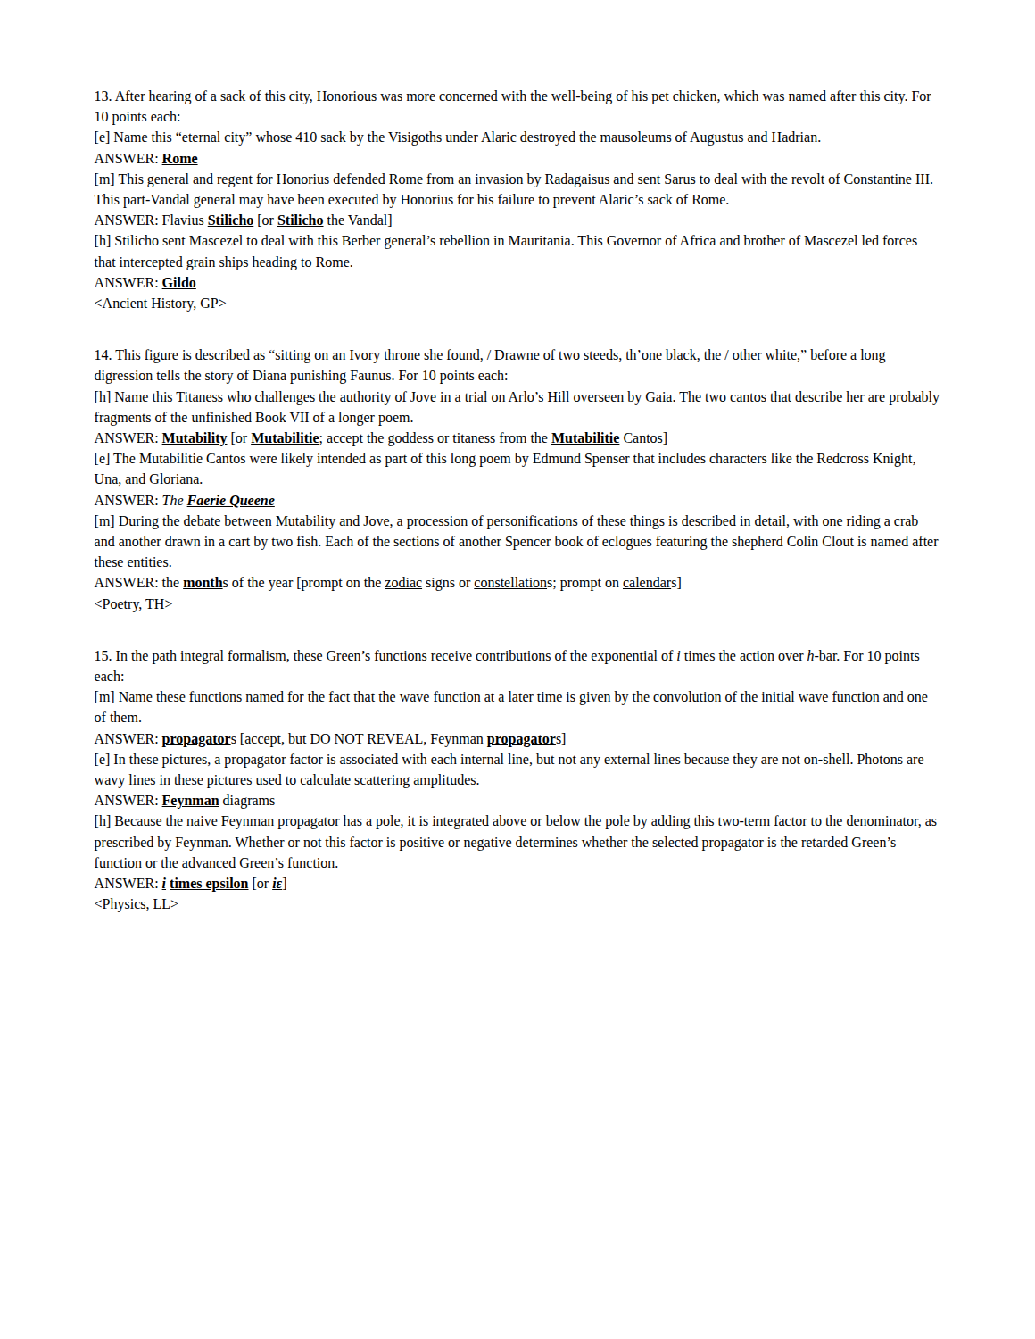13. After hearing of a sack of this city, Honorious was more concerned with the well-being of his pet chicken, which was named after this city. For 10 points each:
[e] Name this “eternal city” whose 410 sack by the Visigoths under Alaric destroyed the mausoleums of Augustus and Hadrian.
ANSWER: Rome
[m] This general and regent for Honorius defended Rome from an invasion by Radagaisus and sent Sarus to deal with the revolt of Constantine III. This part-Vandal general may have been executed by Honorius for his failure to prevent Alaric’s sack of Rome.
ANSWER: Flavius Stilicho [or Stilicho the Vandal]
[h] Stilicho sent Mascezel to deal with this Berber general’s rebellion in Mauritania. This Governor of Africa and brother of Mascezel led forces that intercepted grain ships heading to Rome.
ANSWER: Gildo
<Ancient History, GP>
14. This figure is described as “sitting on an Ivory throne she found, / Drawne of two steeds, th’one black, the / other white,” before a long digression tells the story of Diana punishing Faunus. For 10 points each:
[h] Name this Titaness who challenges the authority of Jove in a trial on Arlo’s Hill overseen by Gaia. The two cantos that describe her are probably fragments of the unfinished Book VII of a longer poem.
ANSWER: Mutability [or Mutabilitie; accept the goddess or titaness from the Mutabilitie Cantos]
[e] The Mutabilitie Cantos were likely intended as part of this long poem by Edmund Spenser that includes characters like the Redcross Knight, Una, and Gloriana.
ANSWER: The Faerie Queene
[m] During the debate between Mutability and Jove, a procession of personifications of these things is described in detail, with one riding a crab and another drawn in a cart by two fish. Each of the sections of another Spencer book of eclogues featuring the shepherd Colin Clout is named after these entities.
ANSWER: the months of the year [prompt on the zodiac signs or constellations; prompt on calendars]
<Poetry, TH>
15. In the path integral formalism, these Green’s functions receive contributions of the exponential of i times the action over h-bar. For 10 points each:
[m] Name these functions named for the fact that the wave function at a later time is given by the convolution of the initial wave function and one of them.
ANSWER: propagators [accept, but DO NOT REVEAL, Feynman propagators]
[e] In these pictures, a propagator factor is associated with each internal line, but not any external lines because they are not on-shell. Photons are wavy lines in these pictures used to calculate scattering amplitudes.
ANSWER: Feynman diagrams
[h] Because the naive Feynman propagator has a pole, it is integrated above or below the pole by adding this two-term factor to the denominator, as prescribed by Feynman. Whether or not this factor is positive or negative determines whether the selected propagator is the retarded Green’s function or the advanced Green’s function.
ANSWER: i times epsilon [or iε]
<Physics, LL>